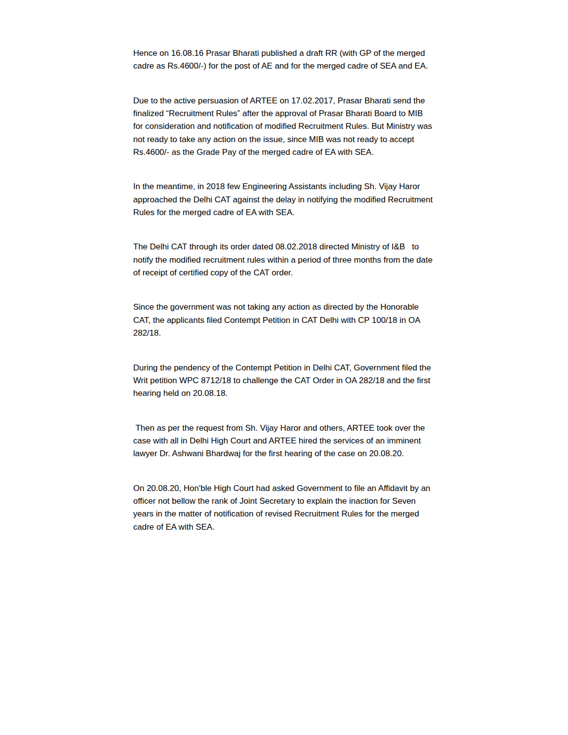Hence on 16.08.16 Prasar Bharati published a draft RR (with GP of the merged cadre as Rs.4600/-) for the post of AE and for the merged cadre of SEA and EA.
Due to the active persuasion of ARTEE on 17.02.2017, Prasar Bharati send the finalized “Recruitment Rules” after the approval of Prasar Bharati Board to MIB for consideration and notification of modified Recruitment Rules. But Ministry was not ready to take any action on the issue, since MIB was not ready to accept Rs.4600/- as the Grade Pay of the merged cadre of EA with SEA.
In the meantime, in 2018 few Engineering Assistants including Sh. Vijay Haror approached the Delhi CAT against the delay in notifying the modified Recruitment Rules for the merged cadre of EA with SEA.
The Delhi CAT through its order dated 08.02.2018 directed Ministry of I&B to notify the modified recruitment rules within a period of three months from the date of receipt of certified copy of the CAT order.
Since the government was not taking any action as directed by the Honorable CAT, the applicants filed Contempt Petition in CAT Delhi with CP 100/18 in OA 282/18.
During the pendency of the Contempt Petition in Delhi CAT, Government filed the Writ petition WPC 8712/18 to challenge the CAT Order in OA 282/18 and the first hearing held on 20.08.18.
Then as per the request from Sh. Vijay Haror and others, ARTEE took over the case with all in Delhi High Court and ARTEE hired the services of an imminent lawyer Dr. Ashwani Bhardwaj for the first hearing of the case on 20.08.20.
On 20.08.20, Hon'ble High Court had asked Government to file an Affidavit by an officer not bellow the rank of Joint Secretary to explain the inaction for Seven years in the matter of notification of revised Recruitment Rules for the merged cadre of EA with SEA.